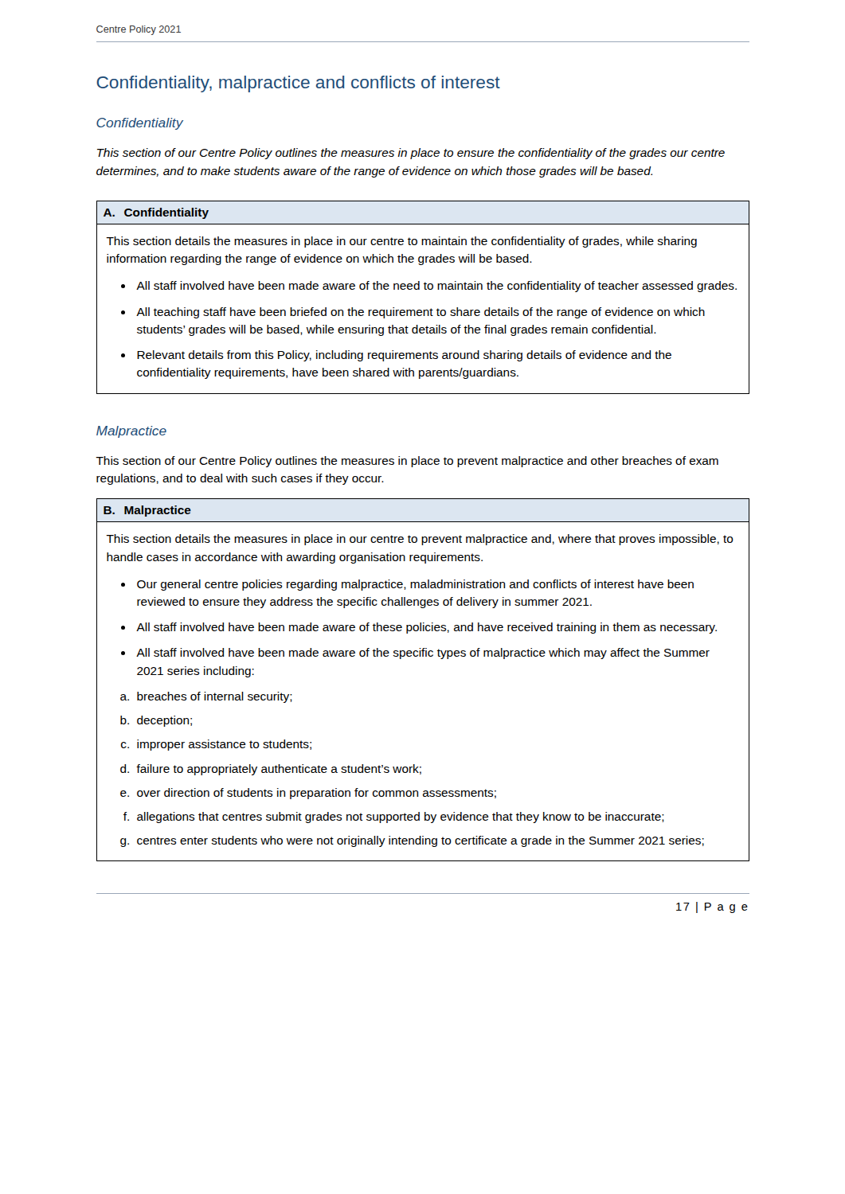Centre Policy 2021
Confidentiality, malpractice and conflicts of interest
Confidentiality
This section of our Centre Policy outlines the measures in place to ensure the confidentiality of the grades our centre determines, and to make students aware of the range of evidence on which those grades will be based.
| A. Confidentiality |
| --- |
| This section details the measures in place in our centre to maintain the confidentiality of grades, while sharing information regarding the range of evidence on which the grades will be based. All staff involved have been made aware of the need to maintain the confidentiality of teacher assessed grades. All teaching staff have been briefed on the requirement to share details of the range of evidence on which students’ grades will be based, while ensuring that details of the final grades remain confidential. Relevant details from this Policy, including requirements around sharing details of evidence and the confidentiality requirements, have been shared with parents/guardians. |
Malpractice
This section of our Centre Policy outlines the measures in place to prevent malpractice and other breaches of exam regulations, and to deal with such cases if they occur.
| B. Malpractice |
| --- |
| This section details the measures in place in our centre to prevent malpractice and, where that proves impossible, to handle cases in accordance with awarding organisation requirements. Our general centre policies regarding malpractice, maladministration and conflicts of interest have been reviewed to ensure they address the specific challenges of delivery in summer 2021. All staff involved have been made aware of these policies, and have received training in them as necessary. All staff involved have been made aware of the specific types of malpractice which may affect the Summer 2021 series including: breaches of internal security; deception; improper assistance to students; failure to appropriately authenticate a student’s work; over direction of students in preparation for common assessments; allegations that centres submit grades not supported by evidence that they know to be inaccurate; centres enter students who were not originally intending to certificate a grade in the Summer 2021 series; |
17 | P a g e